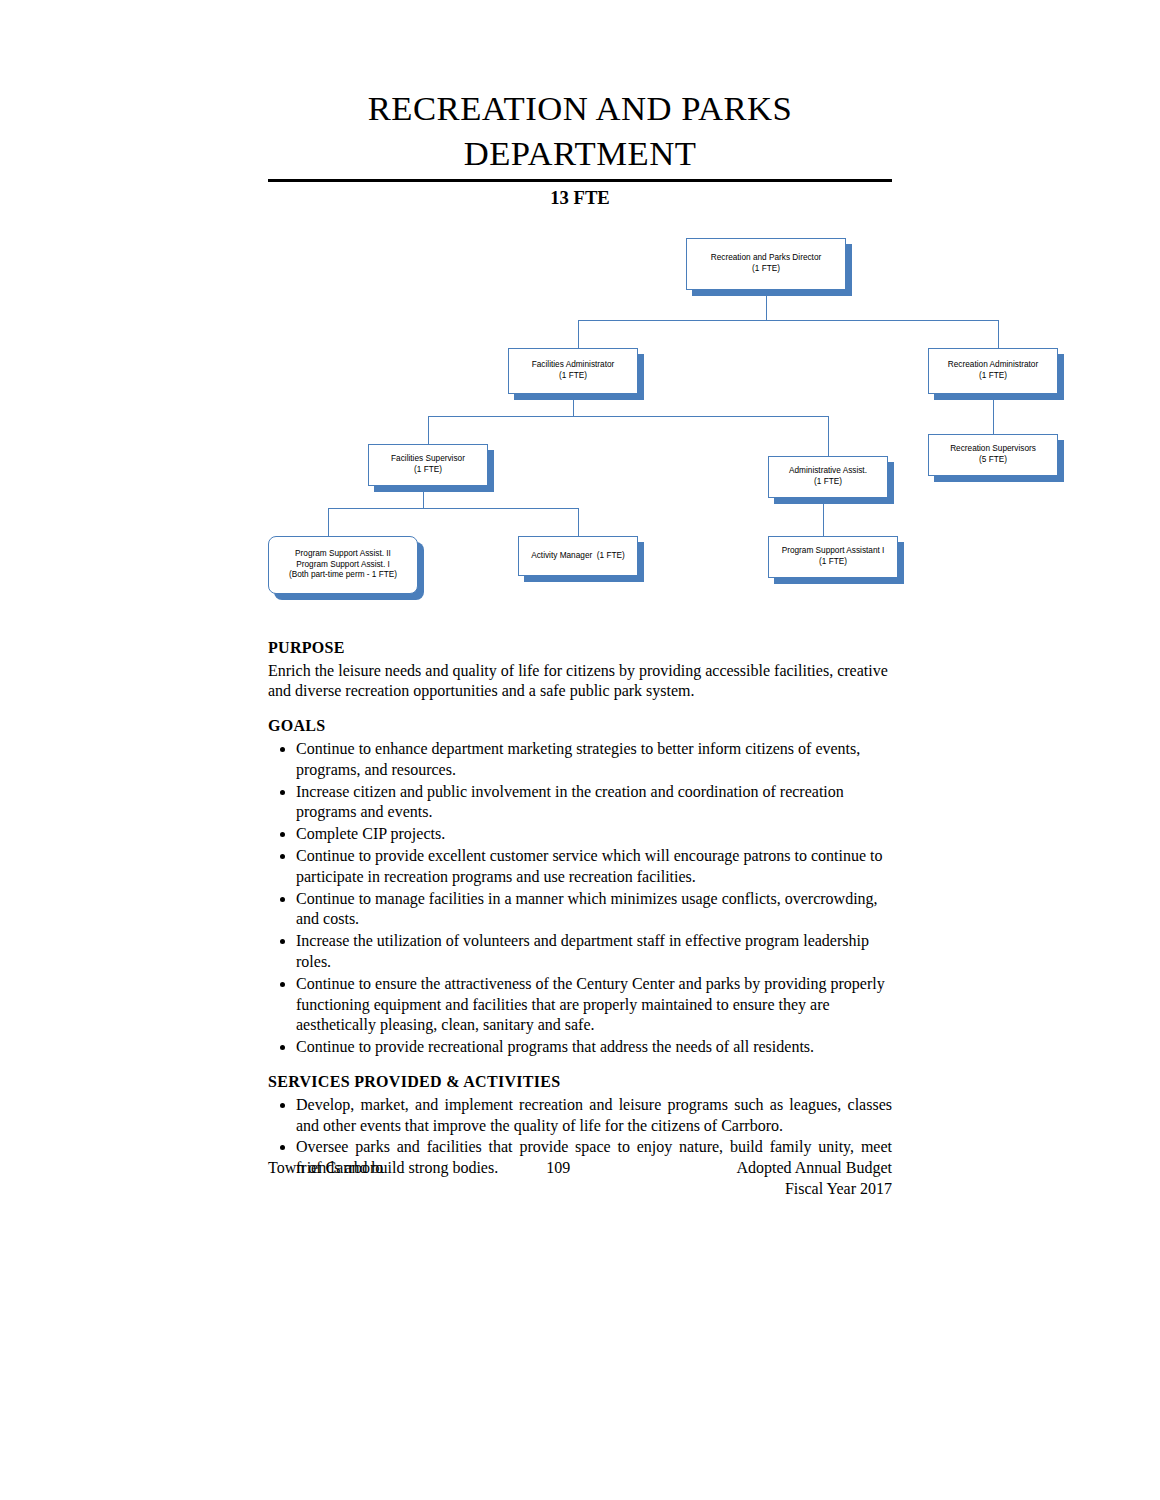RECREATION AND PARKS DEPARTMENT
13 FTE
Recreation and Parks Director
(1 FTE)
Facilities Administrator
(1 FTE)
Recreation Administrator
(1 FTE)
Recreation Supervisors
(5 FTE)
Facilities Supervisor
(1 FTE)
Administrative Assist.
(1 FTE)
Program Support Assist. II
Program Support Assist. I
(Both part-time perm - 1 FTE)
Activity Manager (1 FTE)
Program Support Assistant I
(1 FTE)
PURPOSE
Enrich the leisure needs and quality of life for citizens by providing accessible facilities, creative and diverse recreation opportunities and a safe public park system.
GOALS
Continue to enhance department marketing strategies to better inform citizens of events, programs, and resources.
Increase citizen and public involvement in the creation and coordination of recreation programs and events.
Complete CIP projects.
Continue to provide excellent customer service which will encourage patrons to continue to participate in recreation programs and use recreation facilities.
Continue to manage facilities in a manner which minimizes usage conflicts, overcrowding, and costs.
Increase the utilization of volunteers and department staff in effective program leadership roles.
Continue to ensure the attractiveness of the Century Center and parks by providing properly functioning equipment and facilities that are properly maintained to ensure they are aesthetically pleasing, clean, sanitary and safe.
Continue to provide recreational programs that address the needs of all residents.
SERVICES PROVIDED & ACTIVITIES
Develop, market, and implement recreation and leisure programs such as leagues, classes and other events that improve the quality of life for the citizens of Carrboro.
Oversee parks and facilities that provide space to enjoy nature, build family unity, meet friends and build strong bodies.
Town of Carrboro
109
Adopted Annual Budget
Fiscal Year 2017